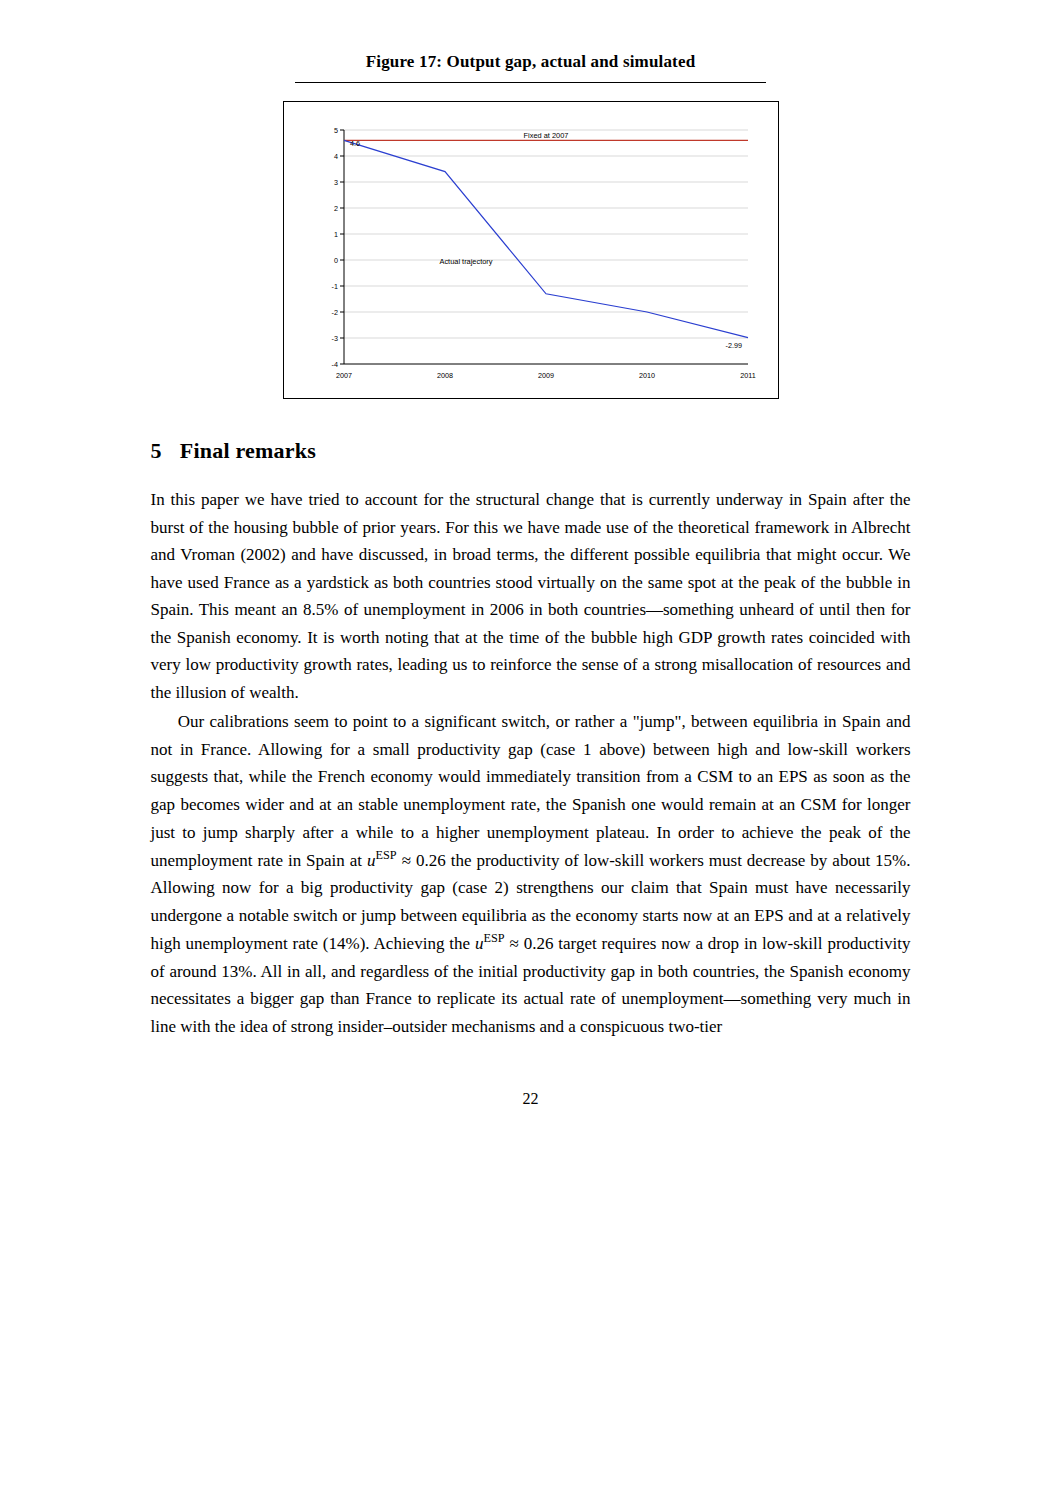Figure 17: Output gap, actual and simulated
5 4 3 2 1 0 -1 -2 -3 -4 2007 2008 2009 2010 2011 4.6 -2.99 Fixed at 2007 Actual trajectory
5 Final remarks
In this paper we have tried to account for the structural change that is currently underway in Spain after the burst of the housing bubble of prior years. For this we have made use of the theoretical framework in Albrecht and Vroman (2002) and have discussed, in broad terms, the different possible equilibria that might occur. We have used France as a yardstick as both countries stood virtually on the same spot at the peak of the bubble in Spain. This meant an 8.5% of unemployment in 2006 in both countries—something unheard of until then for the Spanish economy. It is worth noting that at the time of the bubble high GDP growth rates coincided with very low productivity growth rates, leading us to reinforce the sense of a strong misallocation of resources and the illusion of wealth.
Our calibrations seem to point to a significant switch, or rather a "jump", between equilibria in Spain and not in France. Allowing for a small productivity gap (case 1 above) between high and low-skill workers suggests that, while the French economy would immediately transition from a CSM to an EPS as soon as the gap becomes wider and at an stable unemployment rate, the Spanish one would remain at an CSM for longer just to jump sharply after a while to a higher unemployment plateau. In order to achieve the peak of the unemployment rate in Spain at uESP ≈ 0.26 the productivity of low-skill workers must decrease by about 15%. Allowing now for a big productivity gap (case 2) strengthens our claim that Spain must have necessarily undergone a notable switch or jump between equilibria as the economy starts now at an EPS and at a relatively high unemployment rate (14%). Achieving the uESP ≈ 0.26 target requires now a drop in low-skill productivity of around 13%. All in all, and regardless of the initial productivity gap in both countries, the Spanish economy necessitates a bigger gap than France to replicate its actual rate of unemployment—something very much in line with the idea of strong insider–outsider mechanisms and a conspicuous two-tier
22